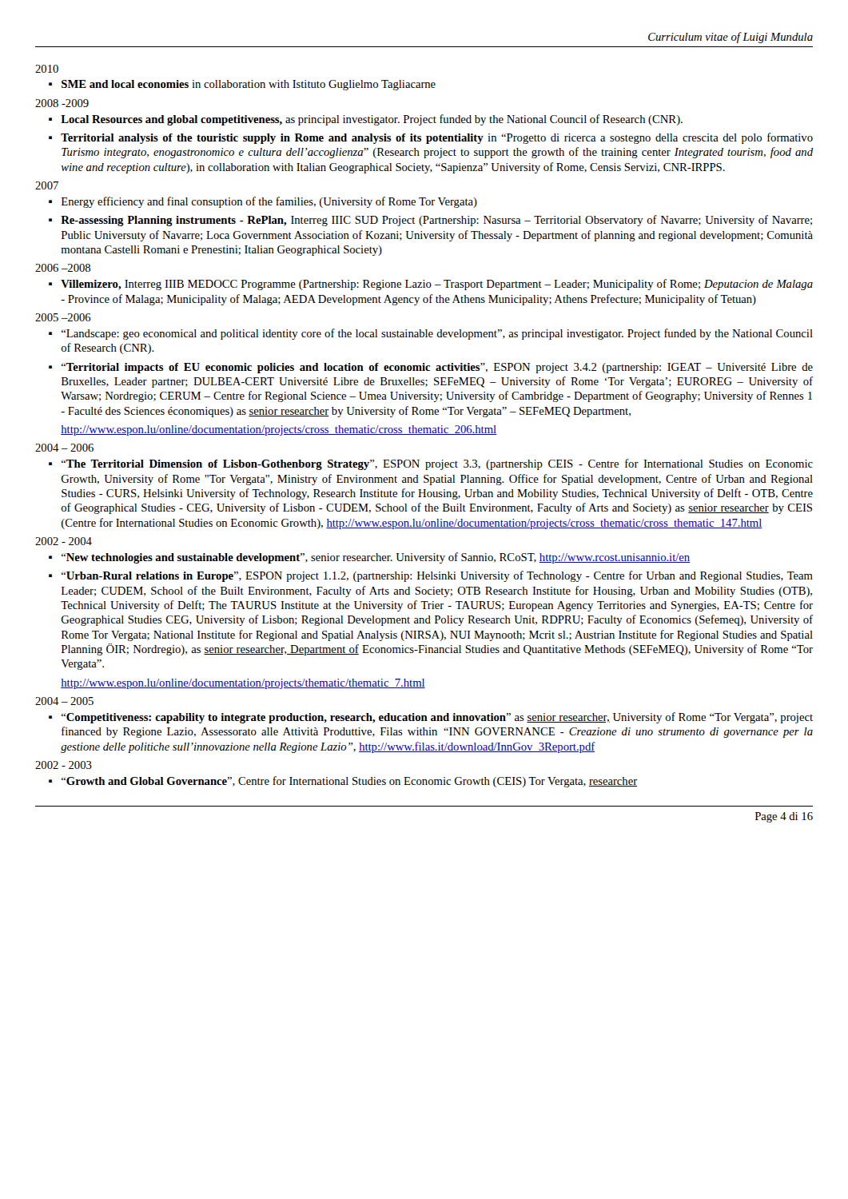Curriculum vitae of Luigi Mundula
2010
SME and local economies in collaboration with Istituto Guglielmo Tagliacarne
2008 -2009
Local Resources and global competitiveness, as principal investigator. Project funded by the National Council of Research (CNR).
Territorial analysis of the touristic supply in Rome and analysis of its potentiality in “Progetto di ricerca a sostegno della crescita del polo formativo Turismo integrato, enogastronomico e cultura dell’accoglienza” (Research project to support the growth of the training center Integrated tourism, food and wine and reception culture), in collaboration with Italian Geographical Society, “Sapienza” University of Rome, Censis Servizi, CNR-IRPPS.
2007
Energy efficiency and final consuption of the families, (University of Rome Tor Vergata)
Re-assessing Planning instruments - RePlan, Interreg IIIC SUD Project (Partnership: Nasursa – Territorial Observatory of Navarre; University of Navarre; Public Universuty of Navarre; Loca Government Association of Kozani; University of Thessaly - Department of planning and regional development; Comunità montana Castelli Romani e Prenestini; Italian Geographical Society)
2006 –2008
Villemizero, Interreg IIIB MEDOCC Programme (Partnership: Regione Lazio – Trasport Department – Leader; Municipality of Rome; Deputacion de Malaga - Province of Malaga; Municipality of Malaga; AEDA Development Agency of the Athens Municipality; Athens Prefecture; Municipality of Tetuan)
2005 –2006
“Landscape: geo economical and political identity core of the local sustainable development”, as principal investigator. Project funded by the National Council of Research (CNR).
“Territorial impacts of EU economic policies and location of economic activities”, ESPON project 3.4.2 (partnership: IGEAT – Université Libre de Bruxelles, Leader partner; DULBEA-CERT Université Libre de Bruxelles; SEFeMEQ – University of Rome ‘Tor Vergata’; EUROREG – University of Warsaw; Nordregio; CERUM – Centre for Regional Science – Umea University; University of Cambridge - Department of Geography; University of Rennes 1 - Faculté des Sciences économiques) as senior researcher by University of Rome “Tor Vergata” – SEFeMEQ Department,
http://www.espon.lu/online/documentation/projects/cross_thematic/cross_thematic_206.html
2004 – 2006
“The Territorial Dimension of Lisbon-Gothenborg Strategy”, ESPON project 3.3, (partnership CEIS - Centre for International Studies on Economic Growth, University of Rome "Tor Vergata", Ministry of Environment and Spatial Planning. Office for Spatial development, Centre of Urban and Regional Studies - CURS, Helsinki University of Technology, Research Institute for Housing, Urban and Mobility Studies, Technical University of Delft - OTB, Centre of Geographical Studies - CEG, University of Lisbon - CUDEM, School of the Built Environment, Faculty of Arts and Society) as senior researcher by CEIS (Centre for International Studies on Economic Growth), http://www.espon.lu/online/documentation/projects/cross_thematic/cross_thematic_147.html
2002 - 2004
“New technologies and sustainable development”, senior researcher. University of Sannio, RCoST, http://www.rcost.unisannio.it/en
“Urban-Rural relations in Europe”, ESPON project 1.1.2, (partnership: Helsinki University of Technology - Centre for Urban and Regional Studies, Team Leader; CUDEM, School of the Built Environment, Faculty of Arts and Society; OTB Research Institute for Housing, Urban and Mobility Studies (OTB), Technical University of Delft; The TAURUS Institute at the University of Trier - TAURUS; European Agency Territories and Synergies, EA-TS; Centre for Geographical Studies CEG, University of Lisbon; Regional Development and Policy Research Unit, RDPRU; Faculty of Economics (Sefemeq), University of Rome Tor Vergata; National Institute for Regional and Spatial Analysis (NIRSA), NUI Maynooth; Mcrit sl.; Austrian Institute for Regional Studies and Spatial Planning ÖIR; Nordregio), as senior researcher, Department of Economics-Financial Studies and Quantitative Methods (SEFeMEQ), University of Rome “Tor Vergata”.
http://www.espon.lu/online/documentation/projects/thematic/thematic_7.html
2004 – 2005
“Competitiveness: capability to integrate production, research, education and innovation” as senior researcher, University of Rome “Tor Vergata”, project financed by Regione Lazio, Assessorato alle Attività Produttive, Filas within “INN GOVERNANCE - Creazione di uno strumento di governance per la gestione delle politiche sull’innovazione nella Regione Lazio”, http://www.filas.it/download/InnGov_3Report.pdf
2002 - 2003
“Growth and Global Governance”, Centre for International Studies on Economic Growth (CEIS) Tor Vergata, researcher
Page 4 di 16